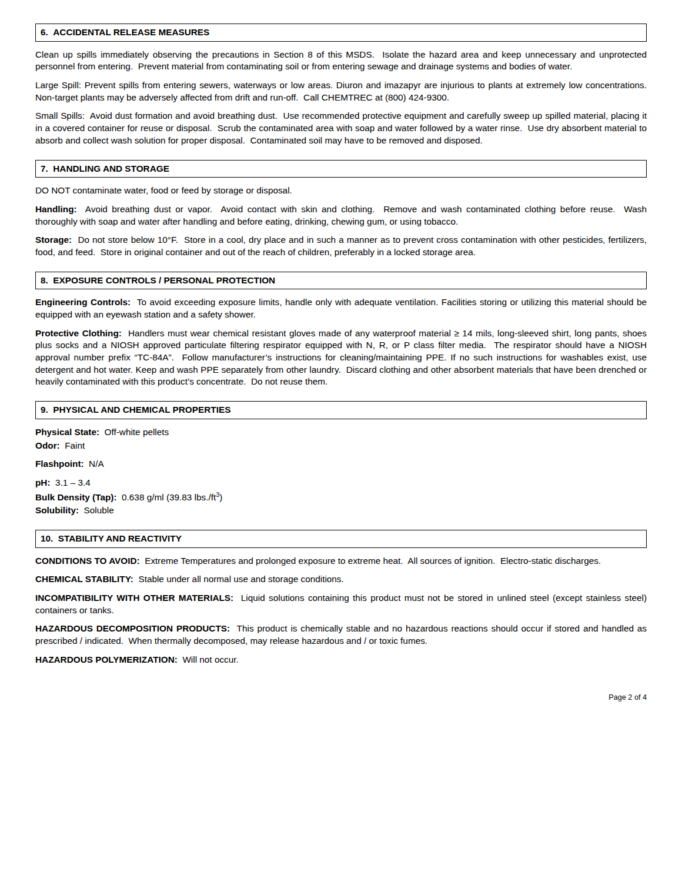6. ACCIDENTAL RELEASE MEASURES
Clean up spills immediately observing the precautions in Section 8 of this MSDS. Isolate the hazard area and keep unnecessary and unprotected personnel from entering. Prevent material from contaminating soil or from entering sewage and drainage systems and bodies of water.
Large Spill: Prevent spills from entering sewers, waterways or low areas. Diuron and imazapyr are injurious to plants at extremely low concentrations. Non-target plants may be adversely affected from drift and run-off. Call CHEMTREC at (800) 424-9300.
Small Spills: Avoid dust formation and avoid breathing dust. Use recommended protective equipment and carefully sweep up spilled material, placing it in a covered container for reuse or disposal. Scrub the contaminated area with soap and water followed by a water rinse. Use dry absorbent material to absorb and collect wash solution for proper disposal. Contaminated soil may have to be removed and disposed.
7. HANDLING AND STORAGE
DO NOT contaminate water, food or feed by storage or disposal.
Handling: Avoid breathing dust or vapor. Avoid contact with skin and clothing. Remove and wash contaminated clothing before reuse. Wash thoroughly with soap and water after handling and before eating, drinking, chewing gum, or using tobacco.
Storage: Do not store below 10°F. Store in a cool, dry place and in such a manner as to prevent cross contamination with other pesticides, fertilizers, food, and feed. Store in original container and out of the reach of children, preferably in a locked storage area.
8. EXPOSURE CONTROLS / PERSONAL PROTECTION
Engineering Controls: To avoid exceeding exposure limits, handle only with adequate ventilation. Facilities storing or utilizing this material should be equipped with an eyewash station and a safety shower.
Protective Clothing: Handlers must wear chemical resistant gloves made of any waterproof material ≥ 14 mils, long-sleeved shirt, long pants, shoes plus socks and a NIOSH approved particulate filtering respirator equipped with N, R, or P class filter media. The respirator should have a NIOSH approval number prefix “TC-84A”. Follow manufacturer’s instructions for cleaning/maintaining PPE. If no such instructions for washables exist, use detergent and hot water. Keep and wash PPE separately from other laundry. Discard clothing and other absorbent materials that have been drenched or heavily contaminated with this product’s concentrate. Do not reuse them.
9. PHYSICAL AND CHEMICAL PROPERTIES
Physical State: Off-white pellets
Odor: Faint
Flashpoint: N/A
pH: 3.1 – 3.4
Bulk Density (Tap): 0.638 g/ml (39.83 lbs./ft3)
Solubility: Soluble
10. STABILITY AND REACTIVITY
CONDITIONS TO AVOID: Extreme Temperatures and prolonged exposure to extreme heat. All sources of ignition. Electro-static discharges.
CHEMICAL STABILITY: Stable under all normal use and storage conditions.
INCOMPATIBILITY WITH OTHER MATERIALS: Liquid solutions containing this product must not be stored in unlined steel (except stainless steel) containers or tanks.
HAZARDOUS DECOMPOSITION PRODUCTS: This product is chemically stable and no hazardous reactions should occur if stored and handled as prescribed / indicated. When thermally decomposed, may release hazardous and / or toxic fumes.
HAZARDOUS POLYMERIZATION: Will not occur.
Page 2 of 4